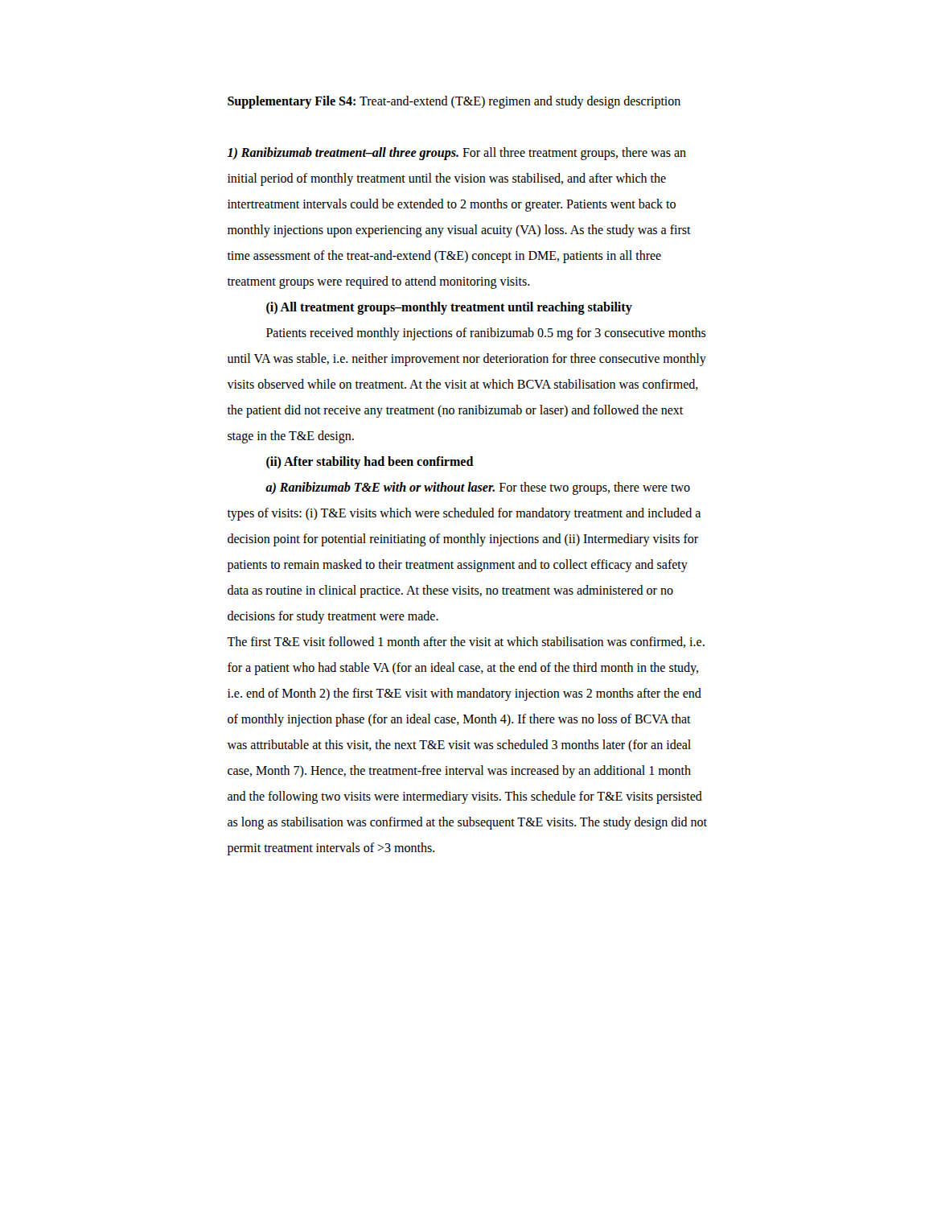Supplementary File S4: Treat-and-extend (T&E) regimen and study design description
1) Ranibizumab treatment–all three groups. For all three treatment groups, there was an initial period of monthly treatment until the vision was stabilised, and after which the intertreatment intervals could be extended to 2 months or greater. Patients went back to monthly injections upon experiencing any visual acuity (VA) loss. As the study was a first time assessment of the treat-and-extend (T&E) concept in DME, patients in all three treatment groups were required to attend monitoring visits.
(i) All treatment groups–monthly treatment until reaching stability
Patients received monthly injections of ranibizumab 0.5 mg for 3 consecutive months until VA was stable, i.e. neither improvement nor deterioration for three consecutive monthly visits observed while on treatment. At the visit at which BCVA stabilisation was confirmed, the patient did not receive any treatment (no ranibizumab or laser) and followed the next stage in the T&E design.
(ii) After stability had been confirmed
a) Ranibizumab T&E with or without laser. For these two groups, there were two types of visits: (i) T&E visits which were scheduled for mandatory treatment and included a decision point for potential reinitiating of monthly injections and (ii) Intermediary visits for patients to remain masked to their treatment assignment and to collect efficacy and safety data as routine in clinical practice. At these visits, no treatment was administered or no decisions for study treatment were made.
The first T&E visit followed 1 month after the visit at which stabilisation was confirmed, i.e. for a patient who had stable VA (for an ideal case, at the end of the third month in the study, i.e. end of Month 2) the first T&E visit with mandatory injection was 2 months after the end of monthly injection phase (for an ideal case, Month 4). If there was no loss of BCVA that was attributable at this visit, the next T&E visit was scheduled 3 months later (for an ideal case, Month 7). Hence, the treatment-free interval was increased by an additional 1 month and the following two visits were intermediary visits. This schedule for T&E visits persisted as long as stabilisation was confirmed at the subsequent T&E visits. The study design did not permit treatment intervals of >3 months.